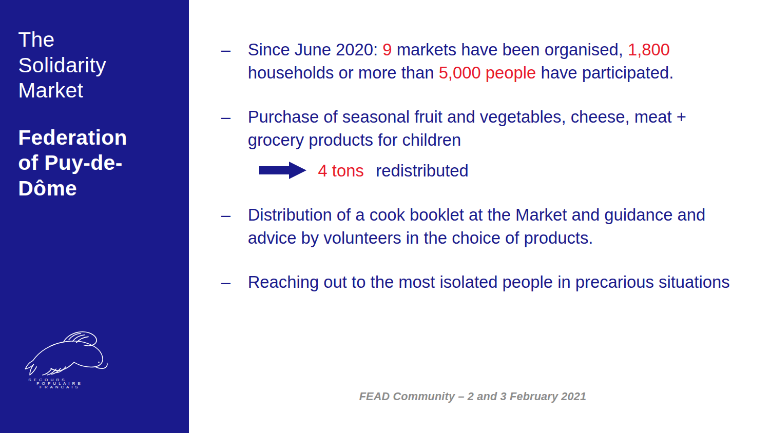The
Solidarity
Market
Federation
of Puy-de-
Dôme
S E C O U R S P O P U L A I R E F R A N Ç A I S
Since June 2020: 9 markets have been organised, 1,800 households or more than 5,000 people have participated.
Purchase of seasonal fruit and vegetables, cheese, meat + grocery products for children 4 tons redistributed
Distribution of a cook booklet at the Market and guidance and advice by volunteers in the choice of products.
Reaching out to the most isolated people in precarious situations
FEAD Community – 2 and 3 February 2021